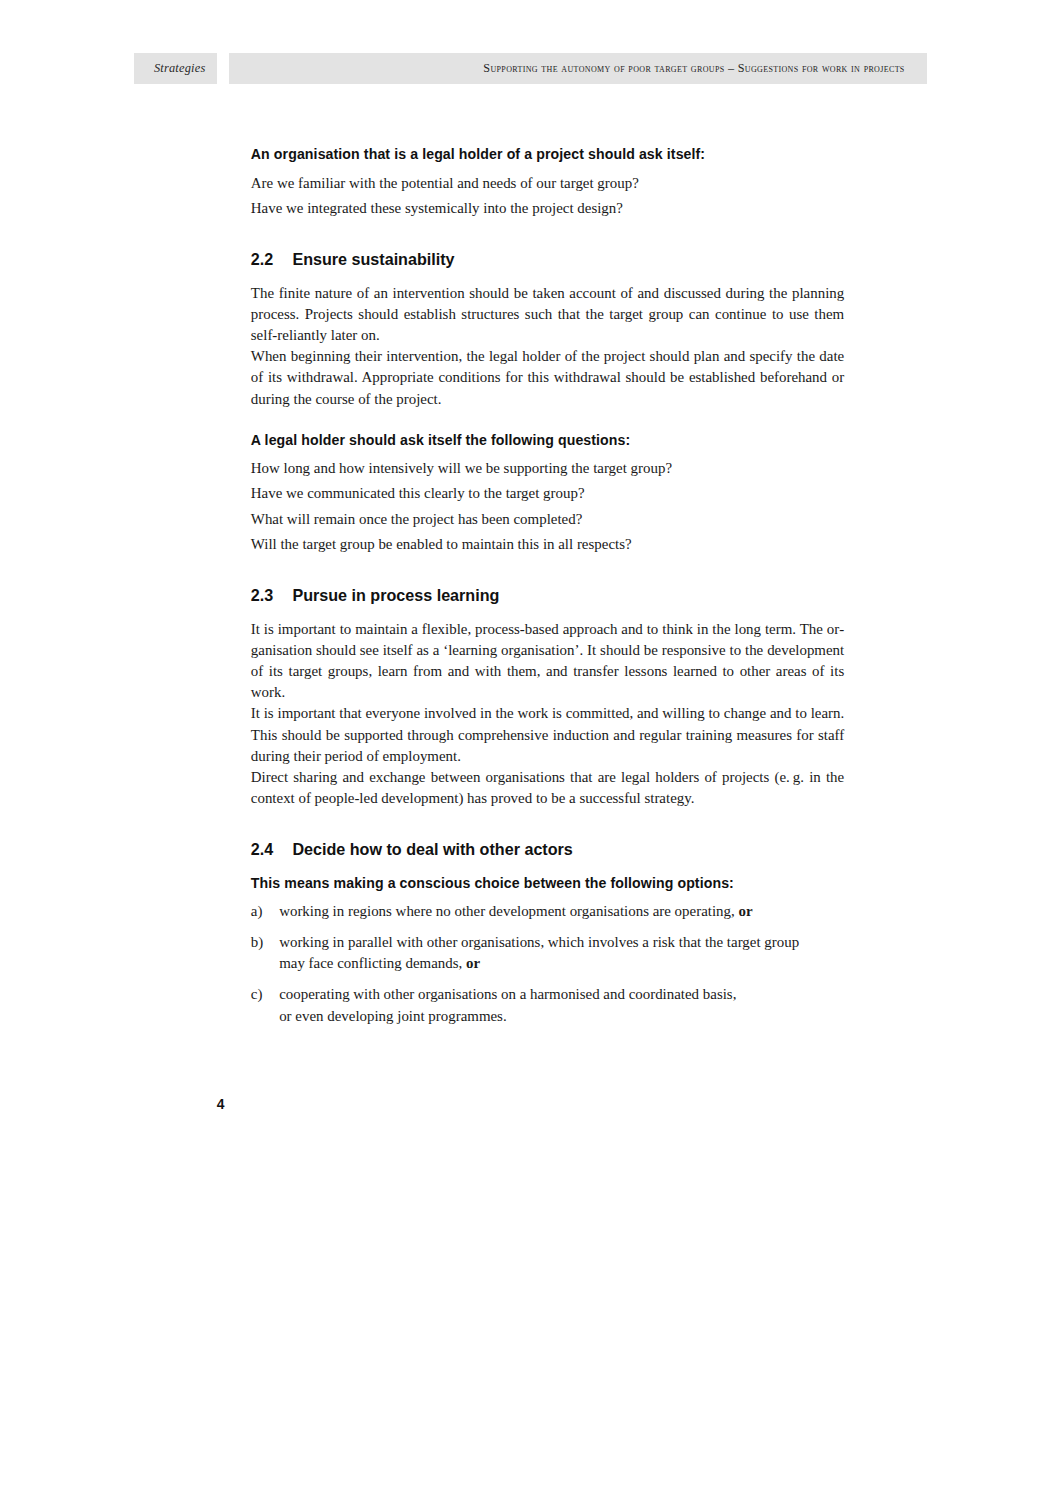Strategies
Supporting the autonomy of poor target groups – Suggestions for work in projects
An organisation that is a legal holder of a project should ask itself:
Are we familiar with the potential and needs of our target group?
Have we integrated these systemically into the project design?
2.2 Ensure sustainability
The finite nature of an intervention should be taken account of and discussed during the planning process. Projects should establish structures such that the target group can continue to use them self-reliantly later on.
When beginning their intervention, the legal holder of the project should plan and specify the date of its withdrawal. Appropriate conditions for this withdrawal should be established beforehand or during the course of the project.
A legal holder should ask itself the following questions:
How long and how intensively will we be supporting the target group?
Have we communicated this clearly to the target group?
What will remain once the project has been completed?
Will the target group be enabled to maintain this in all respects?
2.3 Pursue in process learning
It is important to maintain a flexible, process-based approach and to think in the long term. The organisation should see itself as a ‘learning organisation’. It should be responsive to the development of its target groups, learn from and with them, and transfer lessons learned to other areas of its work.
It is important that everyone involved in the work is committed, and willing to change and to learn. This should be supported through comprehensive induction and regular training measures for staff during their period of employment.
Direct sharing and exchange between organisations that are legal holders of projects (e. g. in the context of people-led development) has proved to be a successful strategy.
2.4 Decide how to deal with other actors
This means making a conscious choice between the following options:
a) working in regions where no other development organisations are operating, or
b) working in parallel with other organisations, which involves a risk that the target group
may face conflicting demands, or
c) cooperating with other organisations on a harmonised and coordinated basis,
or even developing joint programmes.
4